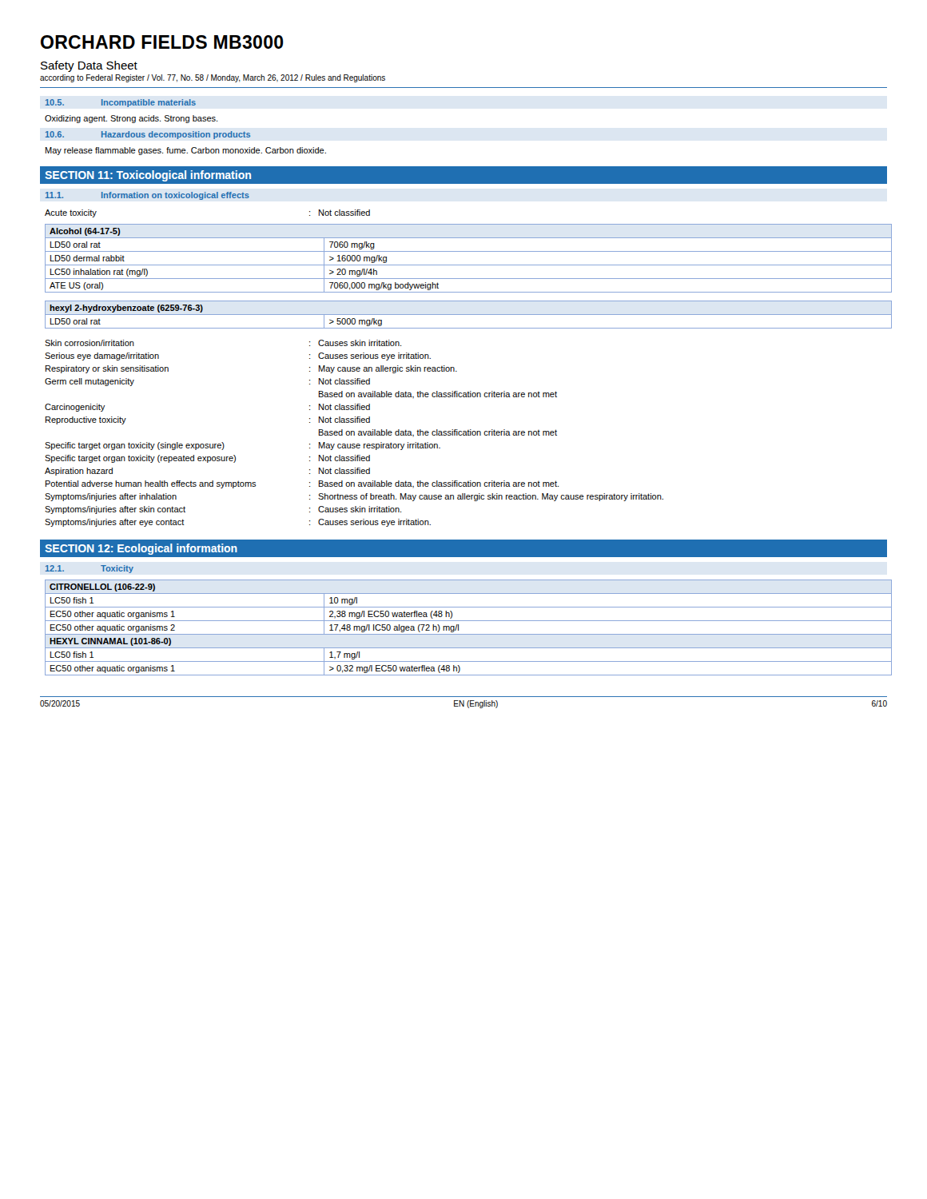ORCHARD FIELDS MB3000
Safety Data Sheet
according to Federal Register / Vol. 77, No. 58 / Monday, March 26, 2012 / Rules and Regulations
10.5. Incompatible materials
Oxidizing agent. Strong acids. Strong bases.
10.6. Hazardous decomposition products
May release flammable gases. fume. Carbon monoxide. Carbon dioxide.
SECTION 11: Toxicological information
11.1. Information on toxicological effects
| Acute toxicity | : | Not classified |
| Alcohol (64-17-5) |
| --- |
| LD50 oral rat | 7060 mg/kg |
| LD50 dermal rabbit | > 16000 mg/kg |
| LC50 inhalation rat (mg/l) | > 20 mg/l/4h |
| ATE US (oral) | 7060,000 mg/kg bodyweight |
| hexyl 2-hydroxybenzoate (6259-76-3) |
| --- |
| LD50 oral rat | > 5000 mg/kg |
| Skin corrosion/irritation | : | Causes skin irritation. |
| Serious eye damage/irritation | : | Causes serious eye irritation. |
| Respiratory or skin sensitisation | : | May cause an allergic skin reaction. |
| Germ cell mutagenicity | : | Not classified |
| | | Based on available data, the classification criteria are not met |
| Carcinogenicity | : | Not classified |
| Reproductive toxicity | : | Not classified |
| | | Based on available data, the classification criteria are not met |
| Specific target organ toxicity (single exposure) | : | May cause respiratory irritation. |
| Specific target organ toxicity (repeated exposure) | : | Not classified |
| Aspiration hazard | : | Not classified |
| Potential adverse human health effects and symptoms | : | Based on available data, the classification criteria are not met. |
| Symptoms/injuries after inhalation | : | Shortness of breath. May cause an allergic skin reaction. May cause respiratory irritation. |
| Symptoms/injuries after skin contact | : | Causes skin irritation. |
| Symptoms/injuries after eye contact | : | Causes serious eye irritation. |
SECTION 12: Ecological information
12.1. Toxicity
| CITRONELLOL (106-22-9) |
| --- |
| LC50 fish 1 | 10 mg/l |
| EC50 other aquatic organisms 1 | 2,38 mg/l EC50 waterflea (48 h) |
| EC50 other aquatic organisms 2 | 17,48 mg/l IC50 algea (72 h) mg/l |
| HEXYL CINNAMAL (101-86-0) |
| LC50 fish 1 | 1,7 mg/l |
| EC50 other aquatic organisms 1 | > 0,32 mg/l EC50 waterflea (48 h) |
05/20/2015 EN (English) 6/10